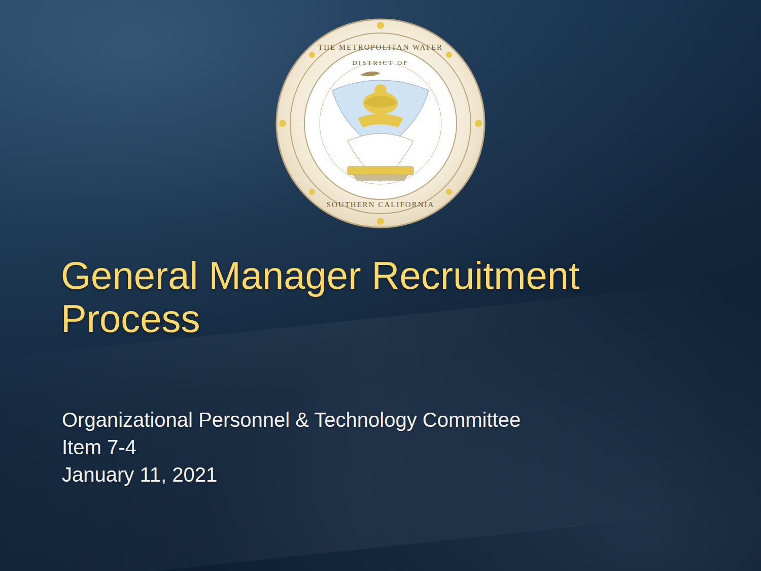General Manager Recruitment Process
Organizational Personnel & Technology Committee
Item 7-4
January 11, 2021